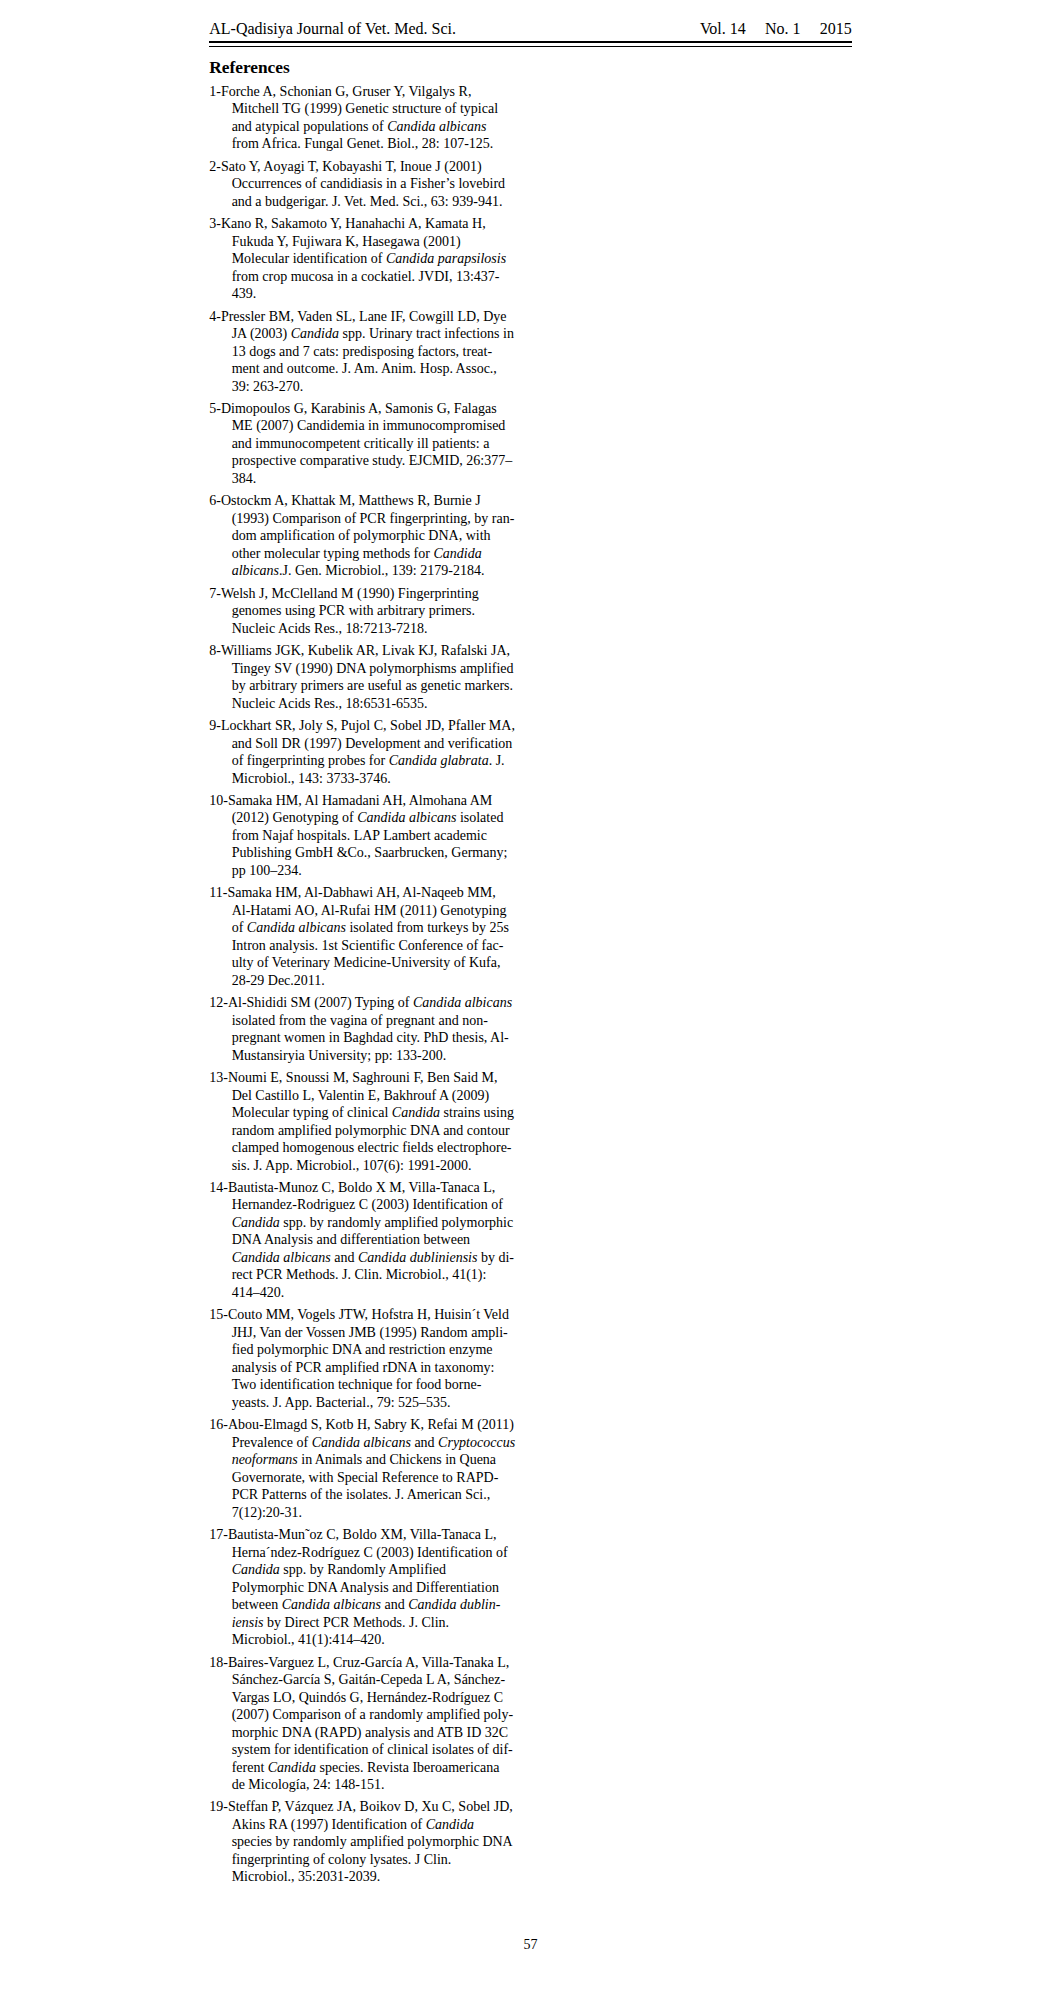AL-Qadisiya Journal of Vet. Med. Sci.
Vol. 14
No. 1
2015
References
1-Forche A, Schonian G, Gruser Y, Vilgalys R, Mitchell TG (1999) Genetic structure of typical and atypical populations of Candida albicans from Africa. Fungal Genet. Biol., 28: 107-125.
2-Sato Y, Aoyagi T, Kobayashi T, Inoue J (2001) Occurrences of candidiasis in a Fisher’s lovebird and a budgerigar. J. Vet. Med. Sci., 63: 939-941.
3-Kano R, Sakamoto Y, Hanahachi A, Kamata H, Fukuda Y, Fujiwara K, Hasegawa (2001) Molecular identification of Candida parapsilosis from crop mucosa in a cockatiel. JVDI, 13:437-439.
4-Pressler BM, Vaden SL, Lane IF, Cowgill LD, Dye JA (2003) Candida spp. Urinary tract infections in 13 dogs and 7 cats: predisposing factors, treatment and outcome. J. Am. Anim. Hosp. Assoc., 39: 263-270.
5-Dimopoulos G, Karabinis A, Samonis G, Falagas ME (2007) Candidemia in immunocompromised and immunocompetent critically ill patients: a prospective comparative study. EJCMID, 26:377–384.
6-Ostockm A, Khattak M, Matthews R, Burnie J (1993) Comparison of PCR fingerprinting, by random amplification of polymorphic DNA, with other molecular typing methods for Candida albicans.J. Gen. Microbiol., 139: 2179-2184.
7-Welsh J, McClelland M (1990) Fingerprinting genomes using PCR with arbitrary primers. Nucleic Acids Res., 18:7213-7218.
8-Williams JGK, Kubelik AR, Livak KJ, Rafalski JA, Tingey SV (1990) DNA polymorphisms amplified by arbitrary primers are useful as genetic markers. Nucleic Acids Res., 18:6531-6535.
9-Lockhart SR, Joly S, Pujol C, Sobel JD, Pfaller MA, and Soll DR (1997) Development and verification of fingerprinting probes for Candida glabrata. J. Microbiol., 143: 3733-3746.
10-Samaka HM, Al Hamadani AH, Almohana AM (2012) Genotyping of Candida albicans isolated from Najaf hospitals. LAP Lambert academic Publishing GmbH &Co., Saarbrucken, Germany; pp 100–234.
11-Samaka HM, Al-Dabhawi AH, Al-Naqeeb MM, Al-Hatami AO, Al-Rufai HM (2011) Genotyping of Candida albicans isolated from turkeys by 25s Intron analysis. 1st Scientific Conference of faculty of Veterinary Medicine-University of Kufa, 28-29 Dec.2011.
12-Al-Shididi SM (2007) Typing of Candida albicans isolated from the vagina of pregnant and non-pregnant women in Baghdad city. PhD thesis, Al-Mustansiryia University; pp: 133-200.
13-Noumi E, Snoussi M, Saghrouni F, Ben Said M, Del Castillo L, Valentin E, Bakhrouf A (2009) Molecular typing of clinical Candida strains using random amplified polymorphic DNA and contour clamped homogenous electric fields electrophoresis. J. App. Microbiol., 107(6): 1991-2000.
14-Bautista-Munoz C, Boldo X M, Villa-Tanaca L, Hernandez-Rodriguez C (2003) Identification of Candida spp. by randomly amplified polymorphic DNA Analysis and differentiation between Candida albicans and Candida dubliniensis by direct PCR Methods. J. Clin. Microbiol., 41(1): 414–420.
15-Couto MM, Vogels JTW, Hofstra H, Huisin´t Veld JHJ, Van der Vossen JMB (1995) Random amplified polymorphic DNA and restriction enzyme analysis of PCR amplified rDNA in taxonomy: Two identification technique for food borne-yeasts. J. App. Bacterial., 79: 525–535.
16-Abou-Elmagd S, Kotb H, Sabry K, Refai M (2011) Prevalence of Candida albicans and Cryptococcus neoformans in Animals and Chickens in Quena Governorate, with Special Reference to RAPD-PCR Patterns of the isolates. J. American Sci., 7(12):20-31.
17-Bautista-Mun˜oz C, Boldo XM, Villa-Tanaca L, Herna´ndez-Rodríguez C (2003) Identification of Candida spp. by Randomly Amplified Polymorphic DNA Analysis and Differentiation between Candida albicans and Candida dubliniensis by Direct PCR Methods. J. Clin. Microbiol., 41(1):414–420.
18-Baires-Varguez L, Cruz-García A, Villa-Tanaka L, Sánchez-García S, Gaitán-Cepeda L A, Sánchez-Vargas LO, Quindós G, Hernández-Rodríguez C (2007) Comparison of a randomly amplified polymorphic DNA (RAPD) analysis and ATB ID 32C system for identification of clinical isolates of different Candida species. Revista Iberoamericana de Micología, 24: 148-151.
19-Steffan P, Vázquez JA, Boikov D, Xu C, Sobel JD, Akins RA (1997) Identification of Candida species by randomly amplified polymorphic DNA fingerprinting of colony lysates. J Clin. Microbiol., 35:2031-2039.
57